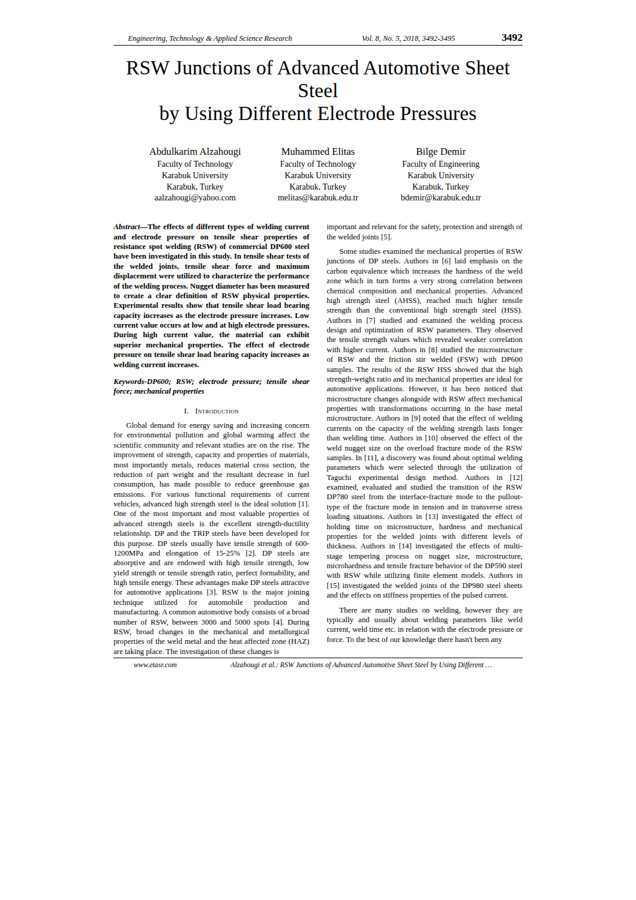Engineering, Technology & Applied Science Research Vol. 8, No. 5, 2018, 3492-3495 3492
RSW Junctions of Advanced Automotive Sheet Steel
by Using Different Electrode Pressures
Abdulkarim Alzahougi
Faculty of Technology
Karabuk University
Karabuk, Turkey
aalzahougi@yahoo.com
Muhammed Elitas
Faculty of Technology
Karabuk University
Karabuk, Turkey
melitas@karabuk.edu.tr
Bilge Demir
Faculty of Engineering
Karabuk University
Karabuk, Turkey
bdemir@karabuk.edu.tr
Abstract—The effects of different types of welding current and electrode pressure on tensile shear properties of resistance spot welding (RSW) of commercial DP600 steel have been investigated in this study. In tensile shear tests of the welded joints, tensile shear force and maximum displacement were utilized to characterize the performance of the welding process. Nugget diameter has been measured to create a clear definition of RSW physical properties. Experimental results show that tensile shear load bearing capacity increases as the electrode pressure increases. Low current value occurs at low and at high electrode pressures. During high current value, the material can exhibit superior mechanical properties. The effect of electrode pressure on tensile shear load bearing capacity increases as welding current increases.
Keywords-DP600; RSW; electrode pressure; tensile shear force; mechanical properties
I. Introduction
Global demand for energy saving and increasing concern for environmental pollution and global warming affect the scientific community and relevant studies are on the rise. The improvement of strength, capacity and properties of materials, most importantly metals, reduces material cross section, the reduction of part weight and the resultant decrease in fuel consumption, has made possible to reduce greenhouse gas emissions. For various functional requirements of current vehicles, advanced high strength steel is the ideal solution [1]. One of the most important and most valuable properties of advanced strength steels is the excellent strength-ductility relationship. DP and the TRIP steels have been developed for this purpose. DP steels usually have tensile strength of 600-1200MPa and elongation of 15-25% [2]. DP steels are absorptive and are endowed with high tensile strength, low yield strength or tensile strength ratio, perfect formability, and high tensile energy. These advantages make DP steels attractive for automotive applications [3]. RSW is the major joining technique utilized for automobile production and manufacturing. A common automotive body consists of a broad number of RSW, between 3000 and 5000 spots [4]. During RSW, broad changes in the mechanical and metallurgical properties of the weld metal and the heat affected zone (HAZ) are taking place. The investigation of these changes is
important and relevant for the safety, protection and strength of the welded joints [5].
Some studies examined the mechanical properties of RSW junctions of DP steels. Authors in [6] laid emphasis on the carbon equivalence which increases the hardness of the weld zone which in turn forms a very strong correlation between chemical composition and mechanical properties. Advanced high strength steel (AHSS), reached much higher tensile strength than the conventional high strength steel (HSS). Authors in [7] studied and examined the welding process design and optimization of RSW parameters. They observed the tensile strength values which revealed weaker correlation with higher current. Authors in [8] studied the microstructure of RSW and the friction stir welded (FSW) with DP600 samples. The results of the RSW HSS showed that the high strength-weight ratio and its mechanical properties are ideal for automotive applications. However, it has been noticed that microstructure changes alongside with RSW affect mechanical properties with transformations occurring in the base metal microstructure. Authors in [9] noted that the effect of welding currents on the capacity of the welding strength lasts longer than welding time. Authors in [10] observed the effect of the weld nugget size on the overload fracture mode of the RSW samples. In [11], a discovery was found about optimal welding parameters which were selected through the utilization of Taguchi experimental design method. Authors in [12] examined, evaluated and studied the transition of the RSW DP780 steel from the interface-fracture mode to the pullout-type of the fracture mode in tension and in transverse stress loading situations. Authors in [13] investigated the effect of holding time on microstructure, hardness and mechanical properties for the welded joints with different levels of thickness. Authors in [14] investigated the effects of multi-stage tempering process on nugget size, microstructure, microhardness and tensile fracture behavior of the DP590 steel with RSW while utilizing finite element models. Authors in [15] investigated the welded joints of the DP980 steel sheets and the effects on stiffness properties of the pulsed current.
There are many studies on welding, however they are typically and usually about welding parameters like weld current, weld time etc. in relation with the electrode pressure or force. To the best of our knowledge there hasn't been any
www.etasr.com Alzahougi et al.: RSW Junctions of Advanced Automotive Sheet Steel by Using Different …